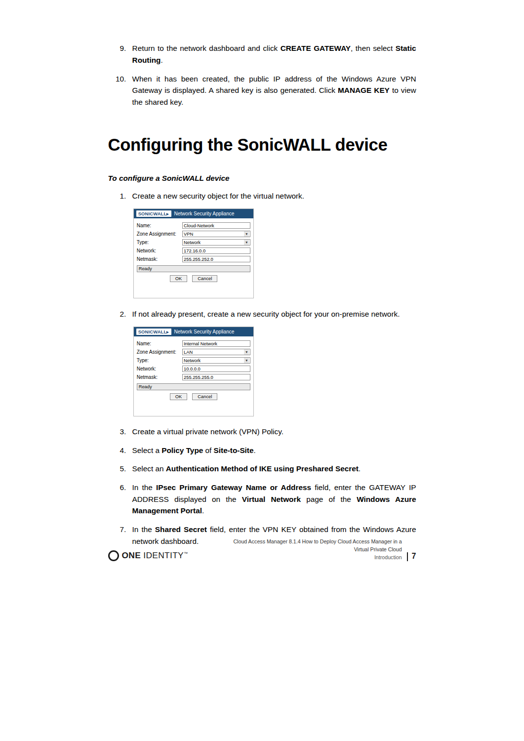9. Return to the network dashboard and click CREATE GATEWAY, then select Static Routing.
10. When it has been created, the public IP address of the Windows Azure VPN Gateway is displayed. A shared key is also generated. Click MANAGE KEY to view the shared key.
Configuring the SonicWALL device
To configure a SonicWALL device
1. Create a new security object for the virtual network.
SONICWALL▸ Network Security Appliance
Name:
Cloud-Network
Zone Assignment:
VPN
Type:
Network
Network:
172.16.0.0
Netmask:
255.255.252.0
Ready
OK
Cancel
2. If not already present, create a new security object for your on-premise network.
SONICWALL▸ Network Security Appliance
Name:
Internal Network
Zone Assignment:
LAN
Type:
Network
Network:
10.0.0.0
Netmask:
255.255.255.0
Ready
OK
Cancel
3. Create a virtual private network (VPN) Policy.
4. Select a Policy Type of Site-to-Site.
5. Select an Authentication Method of IKE using Preshared Secret.
6. In the IPsec Primary Gateway Name or Address field, enter the GATEWAY IP ADDRESS displayed on the Virtual Network page of the Windows Azure Management Portal.
7. In the Shared Secret field, enter the VPN KEY obtained from the Windows Azure network dashboard.
ONE IDENTITY™
Cloud Access Manager 8.1.4 How to Deploy Cloud Access Manager in a
Virtual Private Cloud
Introduction
7